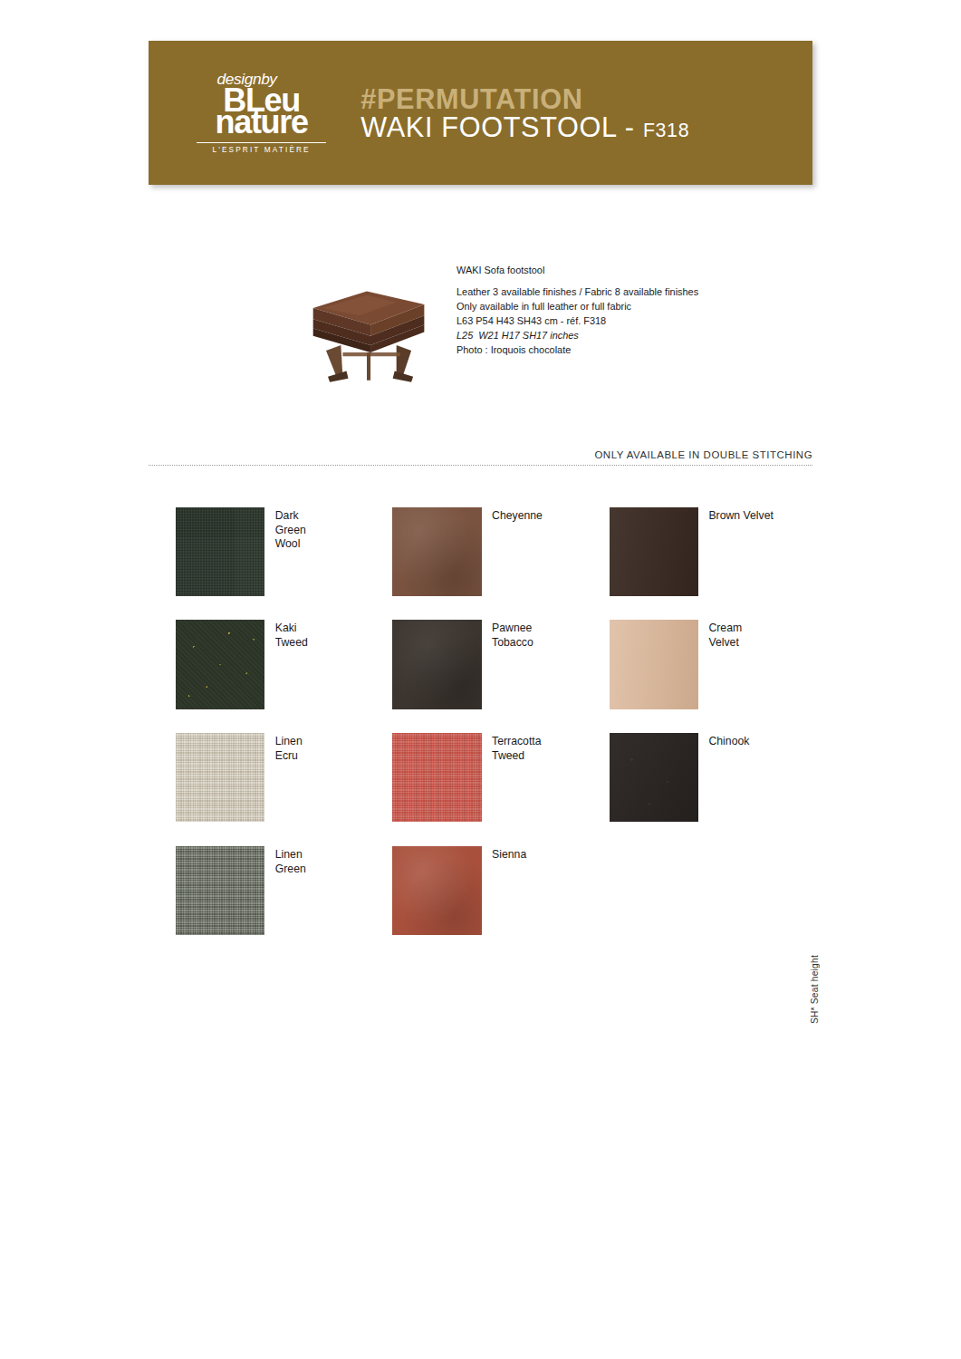designby BLeu nature L'ESPRIT MATIÈRE
#PERMUTATION
WAKI FOOTSTOOL - F318
WAKI Sofa footstool
Leather 3 available finishes / Fabric 8 available finishes
Only available in full leather or full fabric
L63 P54 H43 SH43 cm - réf. F318
L25 W21 H17 SH17 inches
Photo : Iroquois chocolate
ONLY AVAILABLE IN DOUBLE STITCHING
Dark
Green
Wool
Cheyenne
Brown Velvet
Kaki
Tweed
Pawnee
Tobacco
Cream
Velvet
Linen
Ecru
Terracotta
Tweed
Chinook
Linen
Green
Sienna
SH* Seat height